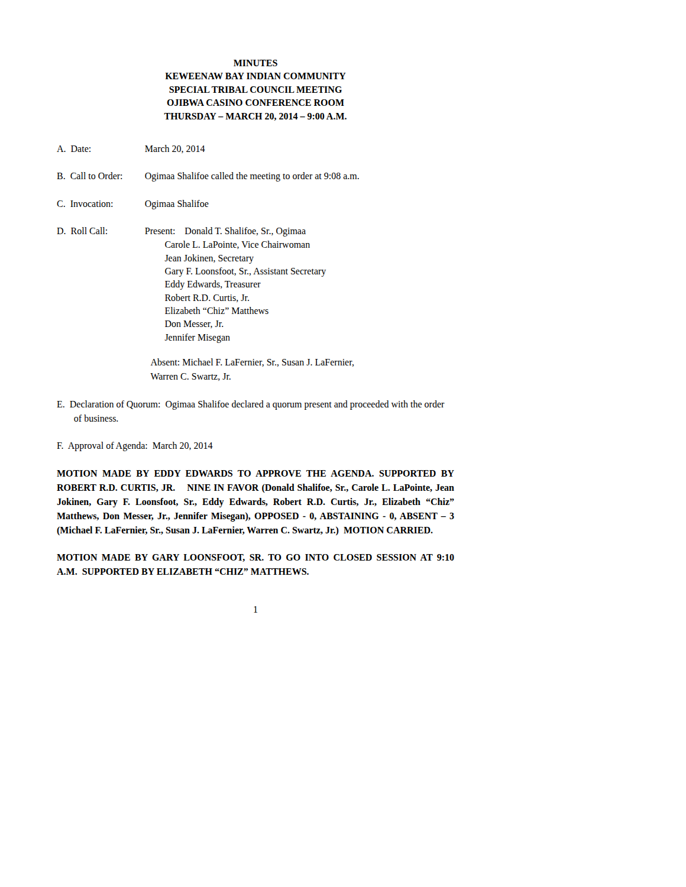MINUTES
KEWEENAW BAY INDIAN COMMUNITY
SPECIAL TRIBAL COUNCIL MEETING
OJIBWA CASINO CONFERENCE ROOM
THURSDAY – MARCH 20, 2014 – 9:00 A.M.
A. Date:
March 20, 2014
B. Call to Order:
Ogimaa Shalifoe called the meeting to order at 9:08 a.m.
C. Invocation:
Ogimaa Shalifoe
D. Roll Call:
Present: Donald T. Shalifoe, Sr., Ogimaa
Carole L. LaPointe, Vice Chairwoman
Jean Jokinen, Secretary
Gary F. Loonsfoot, Sr., Assistant Secretary
Eddy Edwards, Treasurer
Robert R.D. Curtis, Jr.
Elizabeth “Chiz” Matthews
Don Messer, Jr.
Jennifer Misegan
Absent: Michael F. LaFernier, Sr., Susan J. LaFernier,
Warren C. Swartz, Jr.
E. Declaration of Quorum: Ogimaa Shalifoe declared a quorum present and proceeded with the order of business.
F. Approval of Agenda: March 20, 2014
MOTION MADE BY EDDY EDWARDS TO APPROVE THE AGENDA. SUPPORTED BY ROBERT R.D. CURTIS, JR. NINE IN FAVOR (Donald Shalifoe, Sr., Carole L. LaPointe, Jean Jokinen, Gary F. Loonsfoot, Sr., Eddy Edwards, Robert R.D. Curtis, Jr., Elizabeth “Chiz” Matthews, Don Messer, Jr., Jennifer Misegan), OPPOSED - 0, ABSTAINING - 0, ABSENT – 3 (Michael F. LaFernier, Sr., Susan J. LaFernier, Warren C. Swartz, Jr.) MOTION CARRIED.
MOTION MADE BY GARY LOONSFOOT, SR. TO GO INTO CLOSED SESSION AT 9:10 A.M. SUPPORTED BY ELIZABETH “CHIZ” MATTHEWS.
1